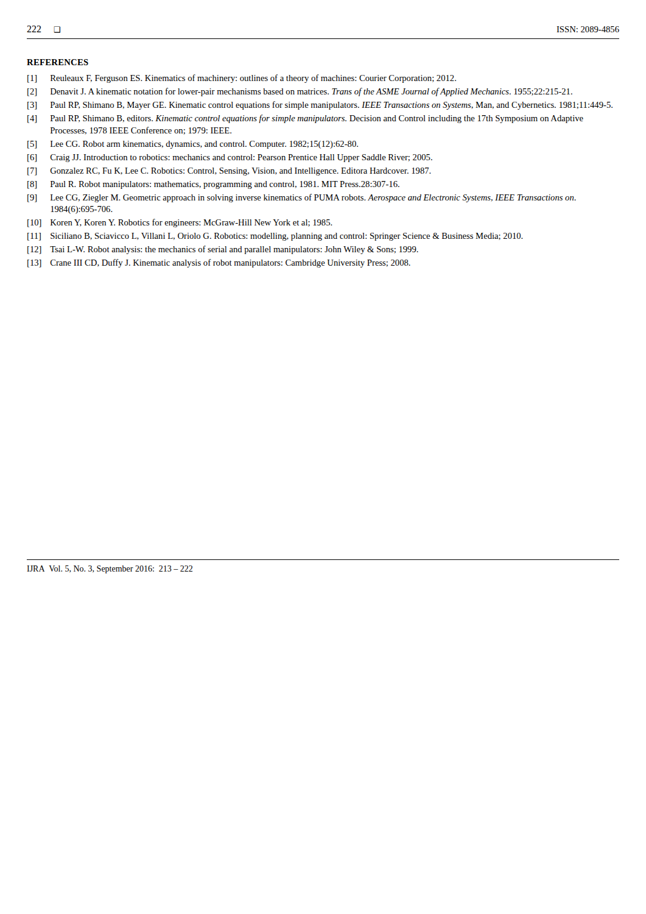222 ❑
ISSN: 2089-4856
REFERENCES
[1] Reuleaux F, Ferguson ES. Kinematics of machinery: outlines of a theory of machines: Courier Corporation; 2012.
[2] Denavit J. A kinematic notation for lower-pair mechanisms based on matrices. Trans of the ASME Journal of Applied Mechanics. 1955;22:215-21.
[3] Paul RP, Shimano B, Mayer GE. Kinematic control equations for simple manipulators. IEEE Transactions on Systems, Man, and Cybernetics. 1981;11:449-5.
[4] Paul RP, Shimano B, editors. Kinematic control equations for simple manipulators. Decision and Control including the 17th Symposium on Adaptive Processes, 1978 IEEE Conference on; 1979: IEEE.
[5] Lee CG. Robot arm kinematics, dynamics, and control. Computer. 1982;15(12):62-80.
[6] Craig JJ. Introduction to robotics: mechanics and control: Pearson Prentice Hall Upper Saddle River; 2005.
[7] Gonzalez RC, Fu K, Lee C. Robotics: Control, Sensing, Vision, and Intelligence. Editora Hardcover. 1987.
[8] Paul R. Robot manipulators: mathematics, programming and control, 1981. MIT Press.28:307-16.
[9] Lee CG, Ziegler M. Geometric approach in solving inverse kinematics of PUMA robots. Aerospace and Electronic Systems, IEEE Transactions on. 1984(6):695-706.
[10] Koren Y, Koren Y. Robotics for engineers: McGraw-Hill New York et al; 1985.
[11] Siciliano B, Sciavicco L, Villani L, Oriolo G. Robotics: modelling, planning and control: Springer Science & Business Media; 2010.
[12] Tsai L-W. Robot analysis: the mechanics of serial and parallel manipulators: John Wiley & Sons; 1999.
[13] Crane III CD, Duffy J. Kinematic analysis of robot manipulators: Cambridge University Press; 2008.
IJRA Vol. 5, No. 3, September 2016: 213 – 222